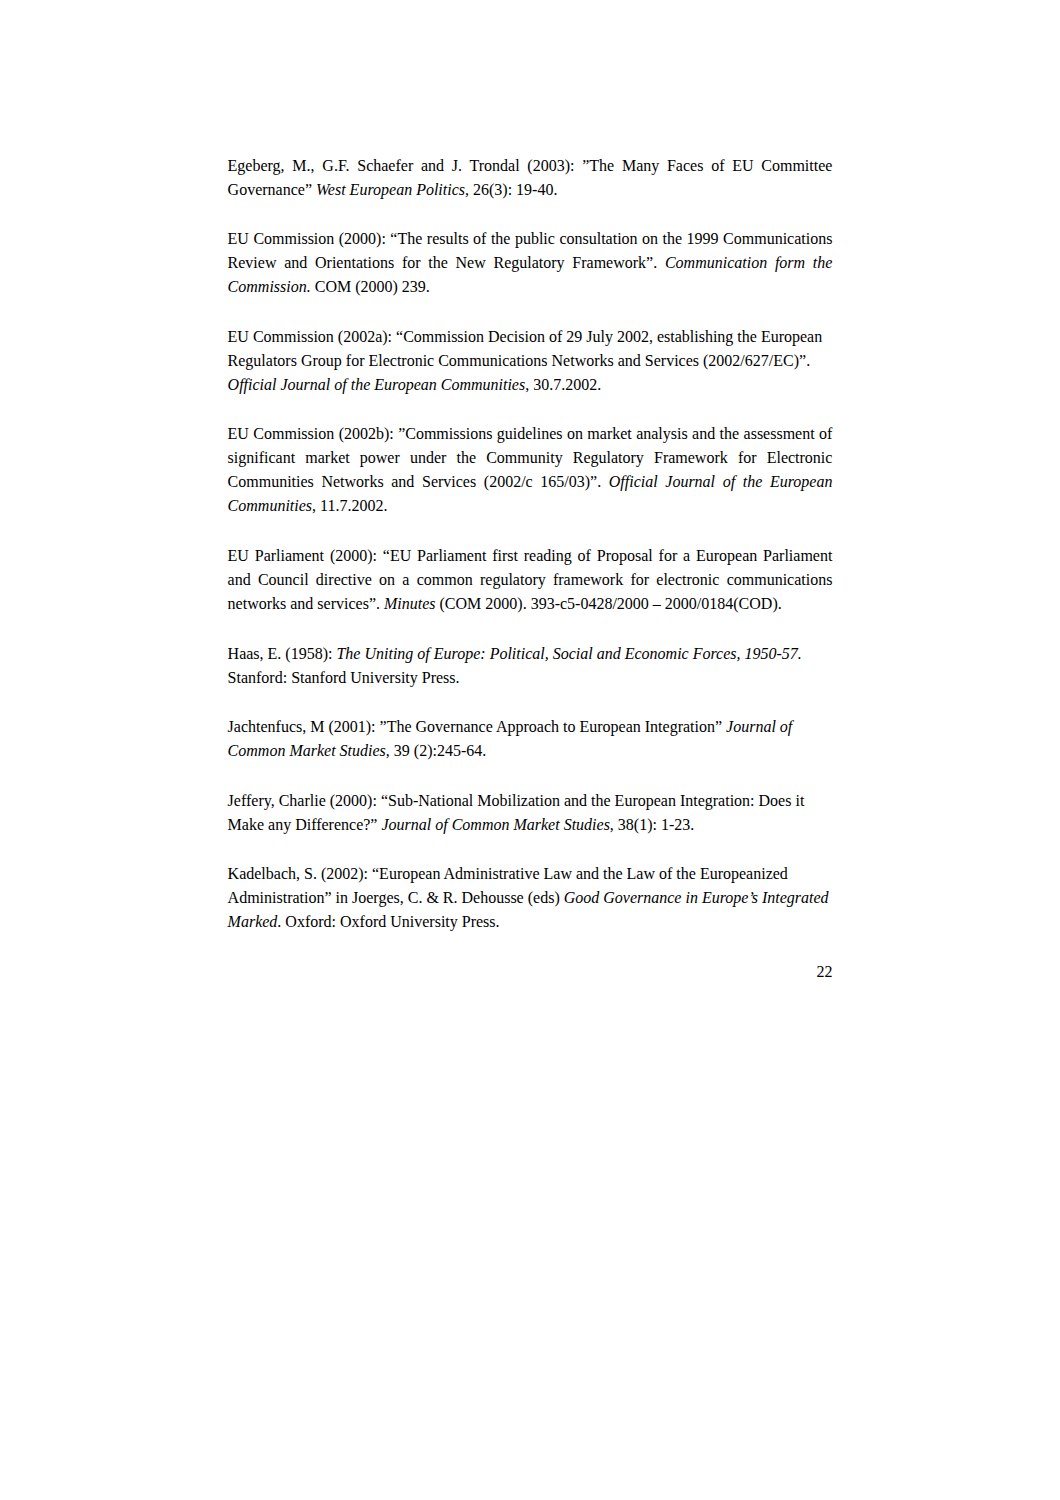Egeberg, M., G.F. Schaefer and J. Trondal (2003): ”The Many Faces of EU Committee Governance” West European Politics, 26(3): 19-40.
EU Commission (2000): “The results of the public consultation on the 1999 Communications Review and Orientations for the New Regulatory Framework”. Communication form the Commission. COM (2000) 239.
EU Commission (2002a): “Commission Decision of 29 July 2002, establishing the European Regulators Group for Electronic Communications Networks and Services (2002/627/EC)”. Official Journal of the European Communities, 30.7.2002.
EU Commission (2002b): ”Commissions guidelines on market analysis and the assessment of significant market power under the Community Regulatory Framework for Electronic Communities Networks and Services (2002/c 165/03)”. Official Journal of the European Communities, 11.7.2002.
EU Parliament (2000): “EU Parliament first reading of Proposal for a European Parliament and Council directive on a common regulatory framework for electronic communications networks and services”. Minutes (COM 2000). 393-c5-0428/2000 – 2000/0184(COD).
Haas, E. (1958): The Uniting of Europe: Political, Social and Economic Forces, 1950-57. Stanford: Stanford University Press.
Jachtenfucs, M (2001): ”The Governance Approach to European Integration” Journal of Common Market Studies, 39 (2):245-64.
Jeffery, Charlie (2000): “Sub-National Mobilization and the European Integration: Does it Make any Difference?” Journal of Common Market Studies, 38(1): 1-23.
Kadelbach, S. (2002): “European Administrative Law and the Law of the Europeanized Administration” in Joerges, C. & R. Dehousse (eds) Good Governance in Europe’s Integrated Marked. Oxford: Oxford University Press.
22